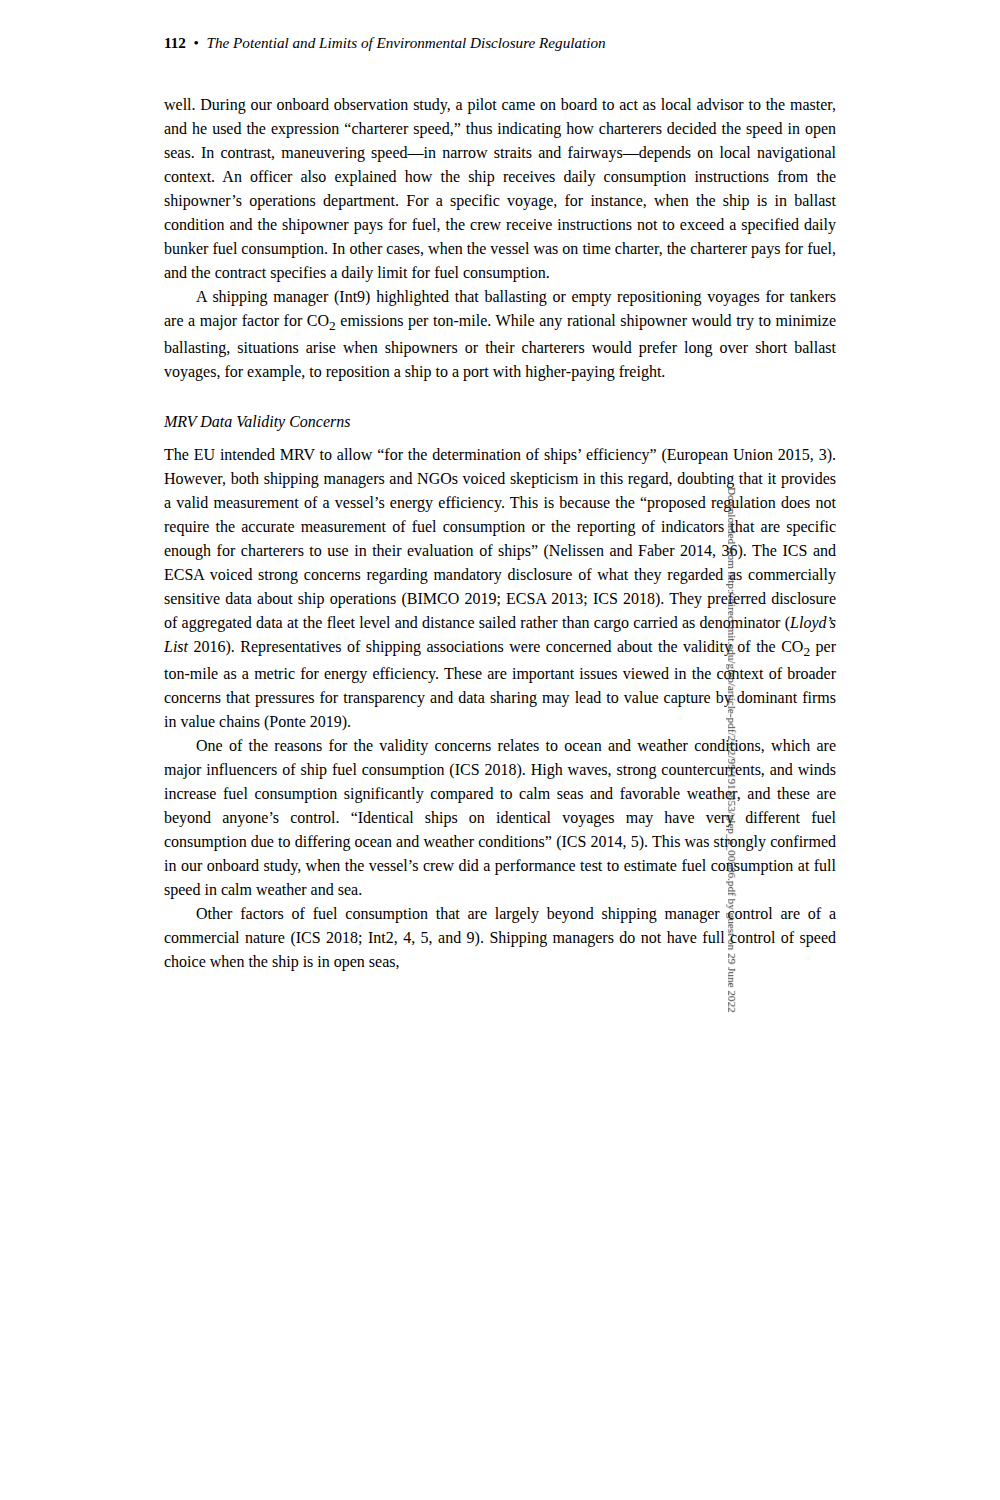112•The Potential and Limits of Environmental Disclosure Regulation
well. During our onboard observation study, a pilot came on board to act as local advisor to the master, and he used the expression “charterer speed,” thus indicating how charterers decided the speed in open seas. In contrast, maneuvering speed—in narrow straits and fairways—depends on local navigational context. An officer also explained how the ship receives daily consumption instructions from the shipowner’s operations department. For a specific voyage, for instance, when the ship is in ballast condition and the shipowner pays for fuel, the crew receive instructions not to exceed a specified daily bunker fuel consumption. In other cases, when the vessel was on time charter, the charterer pays for fuel, and the contract specifies a daily limit for fuel consumption.
A shipping manager (Int9) highlighted that ballasting or empty repositioning voyages for tankers are a major factor for CO2 emissions per ton-mile. While any rational shipowner would try to minimize ballasting, situations arise when shipowners or their charterers would prefer long over short ballast voyages, for example, to reposition a ship to a port with higher-paying freight.
MRV Data Validity Concerns
The EU intended MRV to allow “for the determination of ships’ efficiency” (European Union 2015, 3). However, both shipping managers and NGOs voiced skepticism in this regard, doubting that it provides a valid measurement of a vessel’s energy efficiency. This is because the “proposed regulation does not require the accurate measurement of fuel consumption or the reporting of indicators that are specific enough for charterers to use in their evaluation of ships” (Nelissen and Faber 2014, 36). The ICS and ECSA voiced strong concerns regarding mandatory disclosure of what they regarded as commercially sensitive data about ship operations (BIMCO 2019; ECSA 2013; ICS 2018). They preferred disclosure of aggregated data at the fleet level and distance sailed rather than cargo carried as denominator (Lloyd’s List 2016). Representatives of shipping associations were concerned about the validity of the CO2 per ton-mile as a metric for energy efficiency. These are important issues viewed in the context of broader concerns that pressures for transparency and data sharing may lead to value capture by dominant firms in value chains (Ponte 2019).
One of the reasons for the validity concerns relates to ocean and weather conditions, which are major influencers of ship fuel consumption (ICS 2018). High waves, strong countercurrents, and winds increase fuel consumption significantly compared to calm seas and favorable weather, and these are beyond anyone’s control. “Identical ships on identical voyages may have very different fuel consumption due to differing ocean and weather conditions” (ICS 2014, 5). This was strongly confirmed in our onboard study, when the vessel’s crew did a performance test to estimate fuel consumption at full speed in calm weather and sea.
Other factors of fuel consumption that are largely beyond shipping manager control are of a commercial nature (ICS 2018; Int2, 4, 5, and 9). Shipping managers do not have full control of speed choice when the ship is in open seas,
Downloaded from http://direct.mit.edu/glep/article-pdf/21/2/99/1911853/glep_a_00586.pdf by guest on 29 June 2022